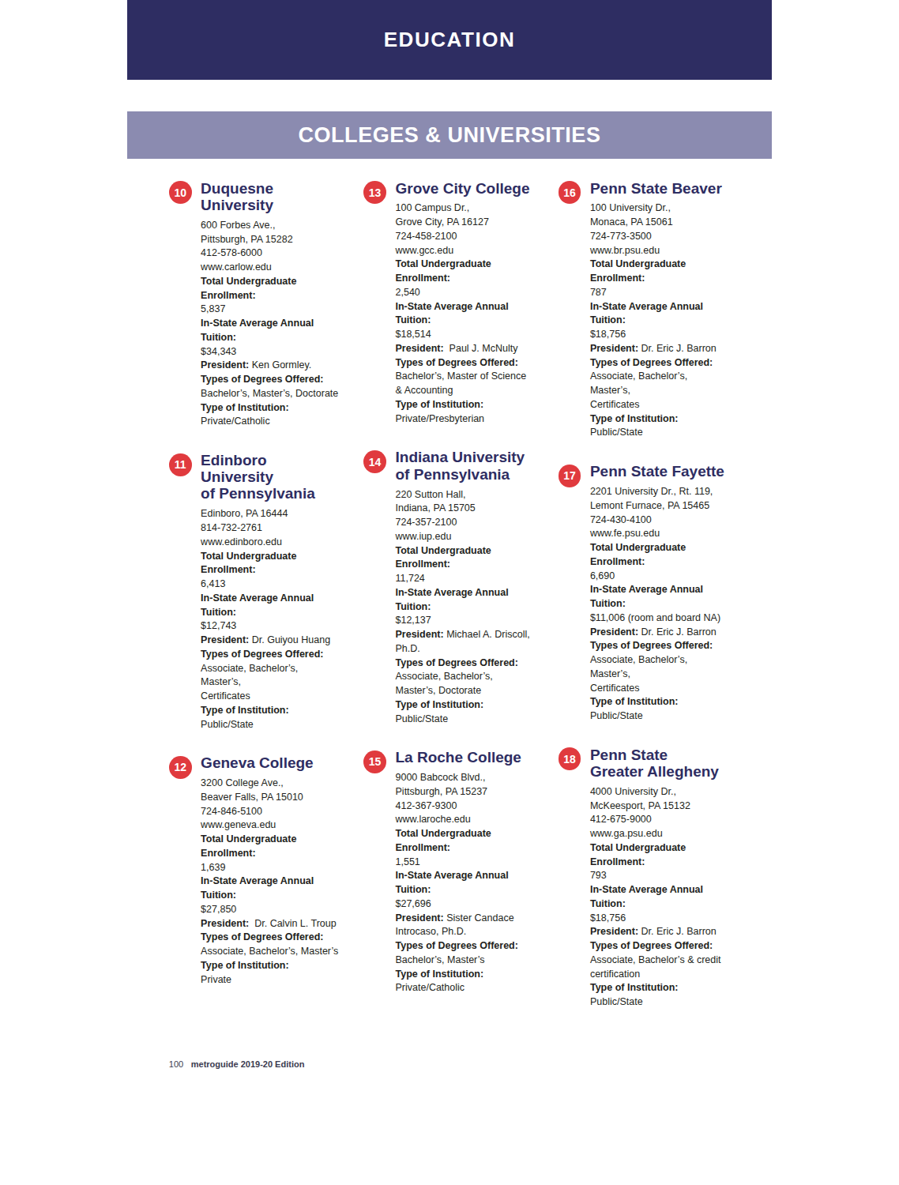Education
Colleges & Universities
10
Duquesne University
600 Forbes Ave.,
Pittsburgh, PA 15282
412-578-6000
www.carlow.edu
Total Undergraduate Enrollment:
5,837
In-State Average Annual Tuition:
$34,343
President: Ken Gormley.
Types of Degrees Offered:
Bachelor’s, Master’s, Doctorate
Type of Institution:
Private/Catholic
11
Edinboro University
of Pennsylvania
Edinboro, PA 16444
814-732-2761
www.edinboro.edu
Total Undergraduate Enrollment:
6,413
In-State Average Annual Tuition:
$12,743
President: Dr. Guiyou Huang
Types of Degrees Offered:
Associate, Bachelor’s, Master’s,
Certificates
Type of Institution:
Public/State
12
Geneva College
3200 College Ave.,
Beaver Falls, PA 15010
724-846-5100
www.geneva.edu
Total Undergraduate Enrollment:
1,639
In-State Average Annual Tuition:
$27,850
President: Dr. Calvin L. Troup
Types of Degrees Offered:
Associate, Bachelor’s, Master’s
Type of Institution:
Private
13
Grove City College
100 Campus Dr.,
Grove City, PA 16127
724-458-2100
www.gcc.edu
Total Undergraduate Enrollment:
2,540
In-State Average Annual Tuition:
$18,514
President: Paul J. McNulty
Types of Degrees Offered:
Bachelor’s, Master of Science
& Accounting
Type of Institution:
Private/Presbyterian
14
Indiana University
of Pennsylvania
220 Sutton Hall,
Indiana, PA 15705
724-357-2100
www.iup.edu
Total Undergraduate Enrollment:
11,724
In-State Average Annual Tuition:
$12,137
President: Michael A. Driscoll, Ph.D.
Types of Degrees Offered:
Associate, Bachelor’s, Master’s, Doctorate
Type of Institution:
Public/State
15
La Roche College
9000 Babcock Blvd.,
Pittsburgh, PA 15237
412-367-9300
www.laroche.edu
Total Undergraduate Enrollment:
1,551
In-State Average Annual Tuition:
$27,696
President: Sister Candace Introcaso, Ph.D.
Types of Degrees Offered:
Bachelor’s, Master’s
Type of Institution:
Private/Catholic
16
Penn State Beaver
100 University Dr.,
Monaca, PA 15061
724-773-3500
www.br.psu.edu
Total Undergraduate Enrollment:
787
In-State Average Annual Tuition:
$18,756
President: Dr. Eric J. Barron
Types of Degrees Offered:
Associate, Bachelor’s, Master’s,
Certificates
Type of Institution:
Public/State
17
Penn State Fayette
2201 University Dr., Rt. 119,
Lemont Furnace, PA 15465
724-430-4100
www.fe.psu.edu
Total Undergraduate Enrollment:
6,690
In-State Average Annual Tuition:
$11,006 (room and board NA)
President: Dr. Eric J. Barron
Types of Degrees Offered:
Associate, Bachelor’s, Master’s,
Certificates
Type of Institution:
Public/State
18
Penn State
Greater Allegheny
4000 University Dr.,
McKeesport, PA 15132
412-675-9000
www.ga.psu.edu
Total Undergraduate Enrollment:
793
In-State Average Annual Tuition:
$18,756
President: Dr. Eric J. Barron
Types of Degrees Offered:
Associate, Bachelor’s & credit certification
Type of Institution:
Public/State
100 metroguide 2019-20 Edition